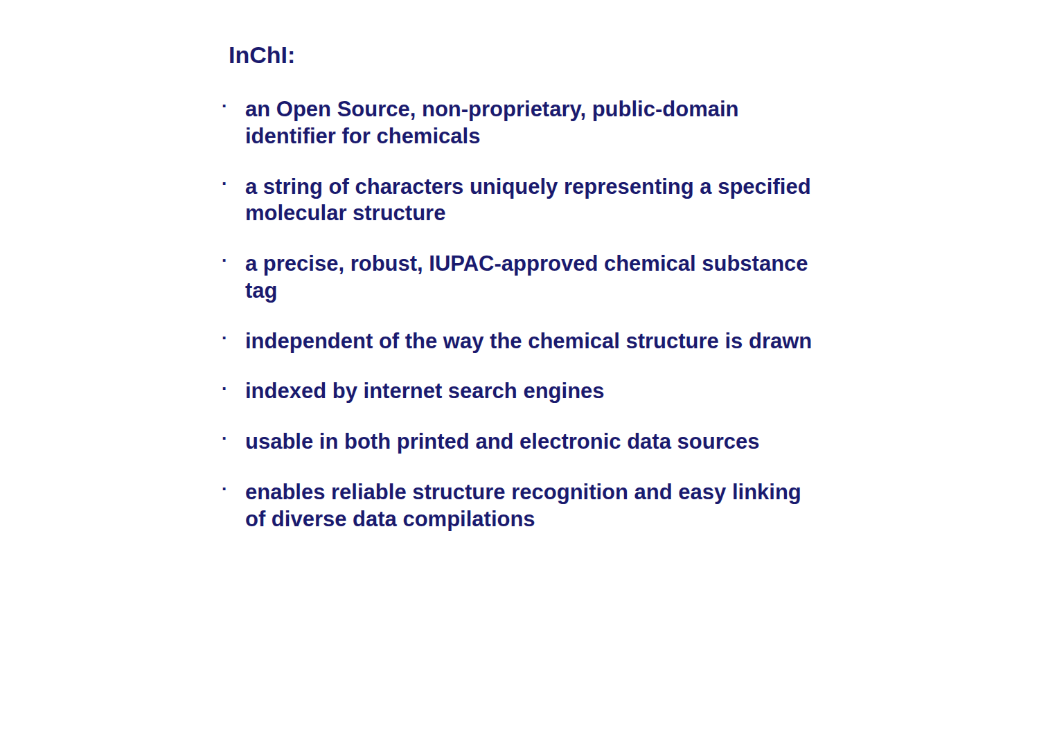InChI:
an Open Source, non-proprietary, public-domain identifier for chemicals
a string of characters uniquely representing a specified molecular structure
a precise, robust, IUPAC-approved chemical substance tag
independent of the way the chemical structure is drawn
indexed by internet search engines
usable in both printed and electronic data sources
enables reliable structure recognition and easy linking of diverse data compilations